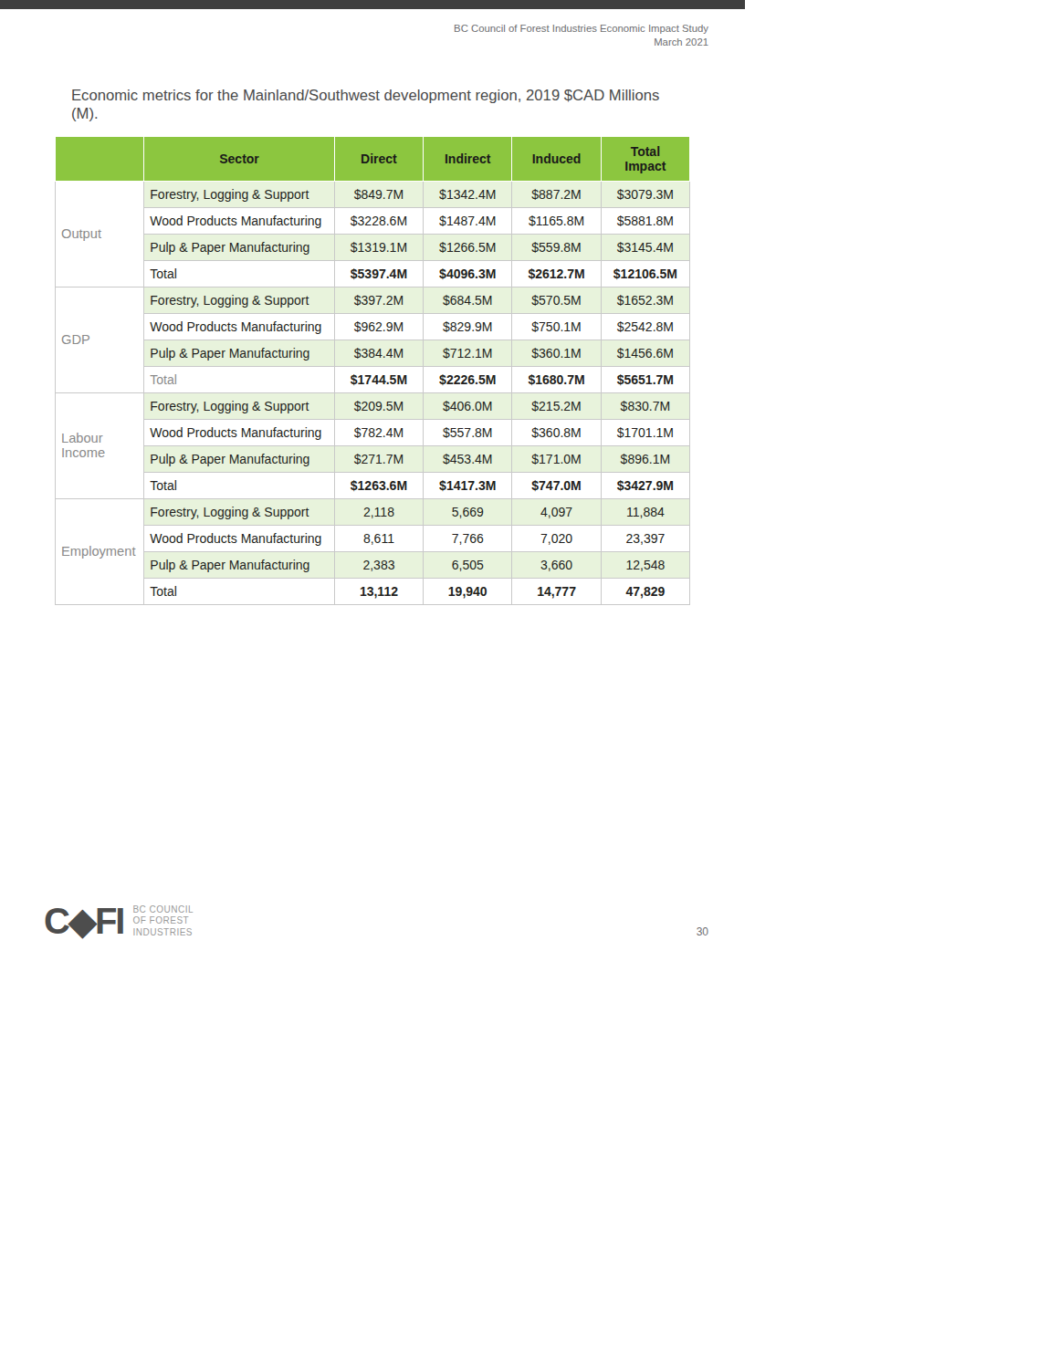BC Council of Forest Industries Economic Impact Study
March 2021
Economic metrics for the Mainland/Southwest development region, 2019 $CAD Millions (M).
| | Sector | Direct | Indirect | Induced | Total Impact |
| --- | --- | --- | --- | --- | --- |
| Output | Forestry, Logging & Support | $849.7M | $1342.4M | $887.2M | $3079.3M |
| Wood Products Manufacturing | $3228.6M | $1487.4M | $1165.8M | $5881.8M |
| Pulp & Paper Manufacturing | $1319.1M | $1266.5M | $559.8M | $3145.4M |
| Total | $5397.4M | $4096.3M | $2612.7M | $12106.5M |
| GDP | Forestry, Logging & Support | $397.2M | $684.5M | $570.5M | $1652.3M |
| Wood Products Manufacturing | $962.9M | $829.9M | $750.1M | $2542.8M |
| Pulp & Paper Manufacturing | $384.4M | $712.1M | $360.1M | $1456.6M |
| Total | $1744.5M | $2226.5M | $1680.7M | $5651.7M |
| Labour Income | Forestry, Logging & Support | $209.5M | $406.0M | $215.2M | $830.7M |
| Wood Products Manufacturing | $782.4M | $557.8M | $360.8M | $1701.1M |
| Pulp & Paper Manufacturing | $271.7M | $453.4M | $171.0M | $896.1M |
| Total | $1263.6M | $1417.3M | $747.0M | $3427.9M |
| Employment | Forestry, Logging & Support | 2,118 | 5,669 | 4,097 | 11,884 |
| Wood Products Manufacturing | 8,611 | 7,766 | 7,020 | 23,397 |
| Pulp & Paper Manufacturing | 2,383 | 6,505 | 3,660 | 12,548 |
| Total | 13,112 | 19,940 | 14,777 | 47,829 |
C◆FI
BC Council
of Forest
Industries
30